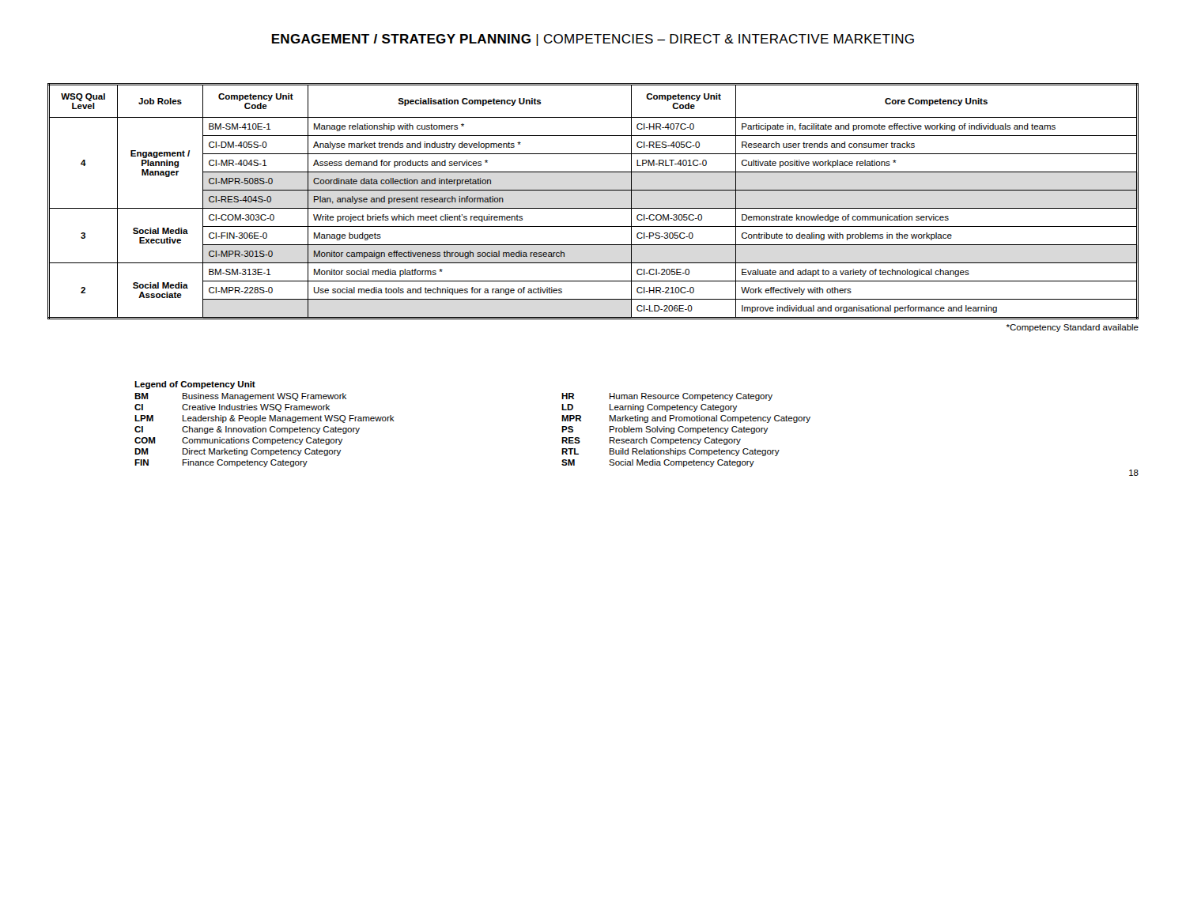ENGAGEMENT / STRATEGY PLANNING | COMPETENCIES – DIRECT & INTERACTIVE MARKETING
| WSQ Qual Level | Job Roles | Competency Unit Code | Specialisation Competency Units | Competency Unit Code | Core Competency Units |
| --- | --- | --- | --- | --- | --- |
| 4 | Engagement / Planning Manager | BM-SM-410E-1 | Manage relationship with customers * | CI-HR-407C-0 | Participate in, facilitate and promote effective working of individuals and teams |
| CI-DM-405S-0 | Analyse market trends and industry developments * | CI-RES-405C-0 | Research user trends and consumer tracks |
| CI-MR-404S-1 | Assess demand for products and services * | LPM-RLT-401C-0 | Cultivate positive workplace relations * |
| CI-MPR-508S-0 | Coordinate data collection and interpretation | | |
| CI-RES-404S-0 | Plan, analyse and present research information | | |
| 3 | Social Media Executive | CI-COM-303C-0 | Write project briefs which meet client’s requirements | CI-COM-305C-0 | Demonstrate knowledge of communication services |
| CI-FIN-306E-0 | Manage budgets | CI-PS-305C-0 | Contribute to dealing with problems in the workplace |
| CI-MPR-301S-0 | Monitor campaign effectiveness through social media research | | |
| 2 | Social Media Associate | BM-SM-313E-1 | Monitor social media platforms * | CI-CI-205E-0 | Evaluate and adapt to a variety of technological changes |
| CI-MPR-228S-0 | Use social media tools and techniques for a range of activities | CI-HR-210C-0 | Work effectively with others |
| | | CI-LD-206E-0 | Improve individual and organisational performance and learning |
*Competency Standard available
Legend of Competency Unit
| BM | Business Management WSQ Framework | HR | Human Resource Competency Category |
| CI | Creative Industries WSQ Framework | LD | Learning Competency Category |
| LPM | Leadership & People Management WSQ Framework | MPR | Marketing and Promotional Competency Category |
| CI | Change & Innovation Competency Category | PS | Problem Solving Competency Category |
| COM | Communications Competency Category | RES | Research Competency Category |
| DM | Direct Marketing Competency Category | RTL | Build Relationships Competency Category |
| FIN | Finance Competency Category | SM | Social Media Competency Category |
18